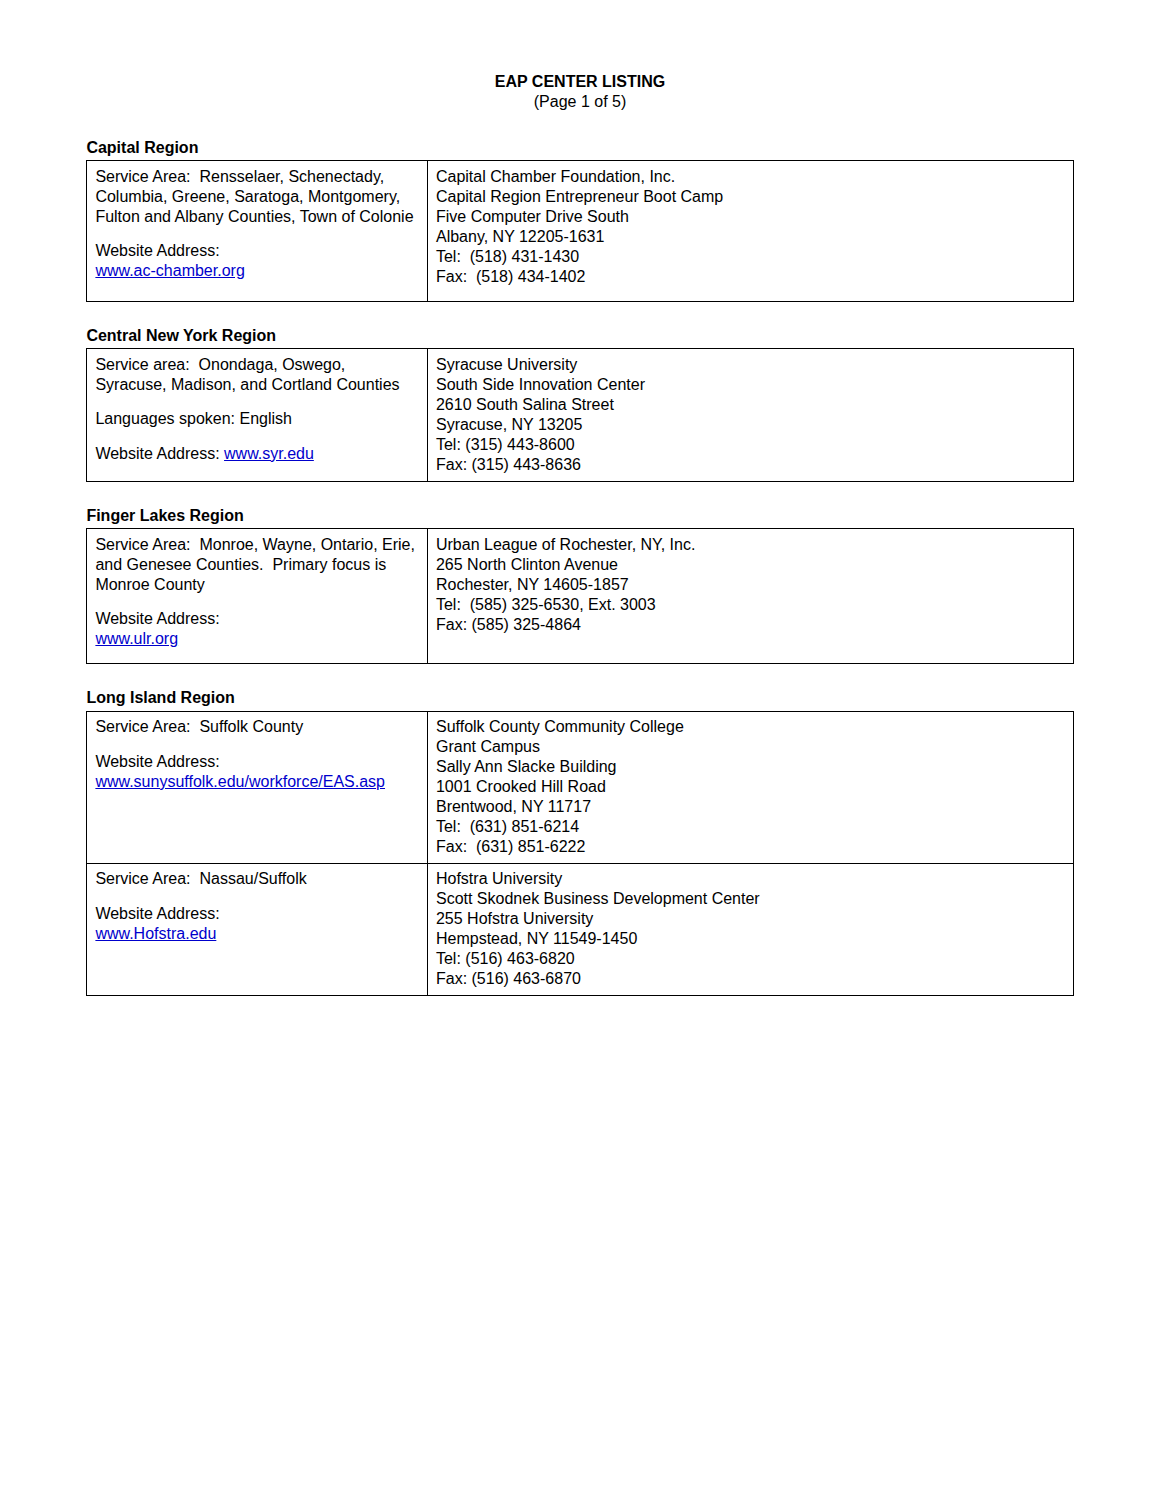EAP CENTER LISTING
(Page 1 of 5)
Capital Region
| Service Area: Rensselaer, Schenectady, Columbia, Greene, Saratoga, Montgomery, Fulton and Albany Counties, Town of Colonie Website Address: www.ac-chamber.org | Capital Chamber Foundation, Inc. Capital Region Entrepreneur Boot Camp Five Computer Drive South Albany, NY 12205-1631 Tel: (518) 431-1430 Fax: (518) 434-1402 |
Central New York Region
| Service area: Onondaga, Oswego, Syracuse, Madison, and Cortland Counties Languages spoken: English Website Address: www.syr.edu | Syracuse University South Side Innovation Center 2610 South Salina Street Syracuse, NY 13205 Tel: (315) 443-8600 Fax: (315) 443-8636 |
Finger Lakes Region
| Service Area: Monroe, Wayne, Ontario, Erie, and Genesee Counties. Primary focus is Monroe County Website Address: www.ulr.org | Urban League of Rochester, NY, Inc. 265 North Clinton Avenue Rochester, NY 14605-1857 Tel: (585) 325-6530, Ext. 3003 Fax: (585) 325-4864 |
Long Island Region
| Service Area: Suffolk County Website Address: www.sunysuffolk.edu/workforce/EAS.asp | Suffolk County Community College Grant Campus Sally Ann Slacke Building 1001 Crooked Hill Road Brentwood, NY 11717 Tel: (631) 851-6214 Fax: (631) 851-6222 |
| Service Area: Nassau/Suffolk Website Address: www.Hofstra.edu | Hofstra University Scott Skodnek Business Development Center 255 Hofstra University Hempstead, NY 11549-1450 Tel: (516) 463-6820 Fax: (516) 463-6870 |